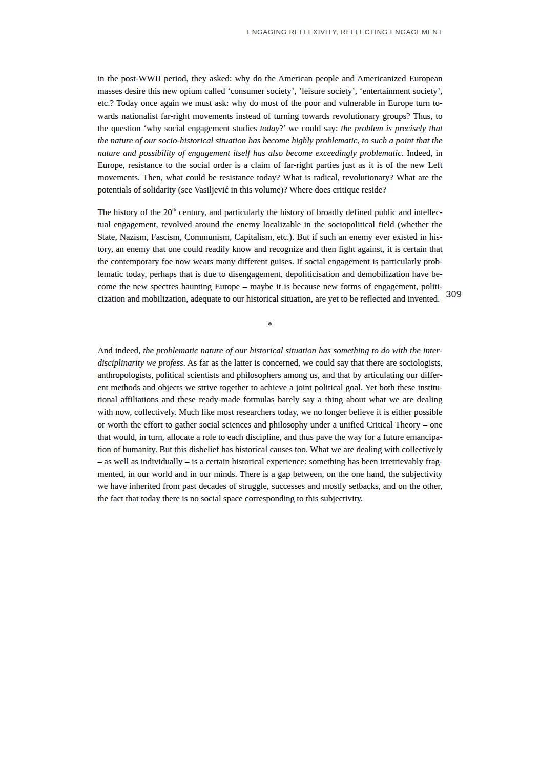Engaging Reflexivity, Reflecting Engagement
309
in the post-WWII period, they asked: why do the American people and Americanized European masses desire this new opium called ‘consumer society’, ’leisure society’, ‘entertainment society’, etc.? Today once again we must ask: why do most of the poor and vulnerable in Europe turn towards nationalist far-right movements instead of turning towards revolutionary groups? Thus, to the question ‘why social engagement studies today?’ we could say: the problem is precisely that the nature of our socio-historical situation has become highly problematic, to such a point that the nature and possibility of engagement itself has also become exceedingly problematic. Indeed, in Europe, resistance to the social order is a claim of far-right parties just as it is of the new Left movements. Then, what could be resistance today? What is radical, revolutionary? What are the potentials of solidarity (see Vasiljević in this volume)? Where does critique reside?
The history of the 20th century, and particularly the history of broadly defined public and intellectual engagement, revolved around the enemy localizable in the sociopolitical field (whether the State, Nazism, Fascism, Communism, Capitalism, etc.). But if such an enemy ever existed in history, an enemy that one could readily know and recognize and then fight against, it is certain that the contemporary foe now wears many different guises. If social engagement is particularly problematic today, perhaps that is due to disengagement, depoliticisation and demobilization have become the new spectres haunting Europe – maybe it is because new forms of engagement, politicization and mobilization, adequate to our historical situation, are yet to be reflected and invented.
*
And indeed, the problematic nature of our historical situation has something to do with the interdisciplinarity we profess. As far as the latter is concerned, we could say that there are sociologists, anthropologists, political scientists and philosophers among us, and that by articulating our different methods and objects we strive together to achieve a joint political goal. Yet both these institutional affiliations and these ready-made formulas barely say a thing about what we are dealing with now, collectively. Much like most researchers today, we no longer believe it is either possible or worth the effort to gather social sciences and philosophy under a unified Critical Theory – one that would, in turn, allocate a role to each discipline, and thus pave the way for a future emancipation of humanity. But this disbelief has historical causes too. What we are dealing with collectively – as well as individually – is a certain historical experience: something has been irretrievably fragmented, in our world and in our minds. There is a gap between, on the one hand, the subjectivity we have inherited from past decades of struggle, successes and mostly setbacks, and on the other, the fact that today there is no social space corresponding to this subjectivity.